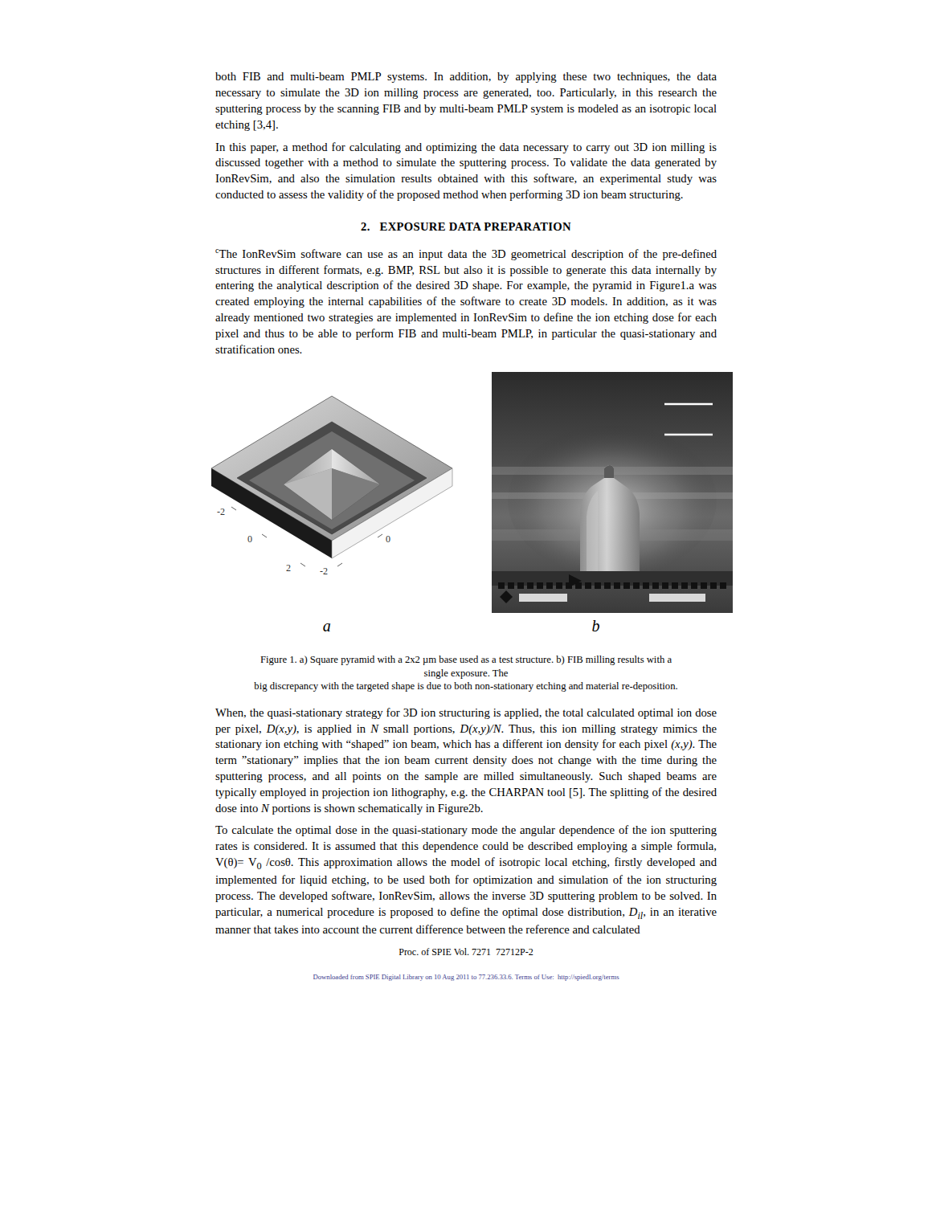both FIB and multi-beam PMLP systems. In addition, by applying these two techniques, the data necessary to simulate the 3D ion milling process are generated, too. Particularly, in this research the sputtering process by the scanning FIB and by multi-beam PMLP system is modeled as an isotropic local etching [3,4].
In this paper, a method for calculating and optimizing the data necessary to carry out 3D ion milling is discussed together with a method to simulate the sputtering process. To validate the data generated by IonRevSim, and also the simulation results obtained with this software, an experimental study was conducted to assess the validity of the proposed method when performing 3D ion beam structuring.
2. EXPOSURE DATA PREPARATION
c The IonRevSim software can use as an input data the 3D geometrical description of the pre-defined structures in different formats, e.g. BMP, RSL but also it is possible to generate this data internally by entering the analytical description of the desired 3D shape. For example, the pyramid in Figure1.a was created employing the internal capabilities of the software to create 3D models. In addition, as it was already mentioned two strategies are implemented in IonRevSim to define the ion etching dose for each pixel and thus to be able to perform FIB and multi-beam PMLP, in particular the quasi-stationary and stratification ones.
-2 0 2 -2 0
a
b
Figure 1. a) Square pyramid with a 2x2 µm base used as a test structure. b) FIB milling results with a single exposure. The big discrepancy with the targeted shape is due to both non-stationary etching and material re-deposition.
When, the quasi-stationary strategy for 3D ion structuring is applied, the total calculated optimal ion dose per pixel, D(x,y), is applied in N small portions, D(x,y)/N. Thus, this ion milling strategy mimics the stationary ion etching with “shaped” ion beam, which has a different ion density for each pixel (x,y). The term ”stationary” implies that the ion beam current density does not change with the time during the sputtering process, and all points on the sample are milled simultaneously. Such shaped beams are typically employed in projection ion lithography, e.g. the CHARPAN tool [5]. The splitting of the desired dose into N portions is shown schematically in Figure2b.
To calculate the optimal dose in the quasi-stationary mode the angular dependence of the ion sputtering rates is considered. It is assumed that this dependence could be described employing a simple formula, V(θ)= V0 /cosθ. This approximation allows the model of isotropic local etching, firstly developed and implemented for liquid etching, to be used both for optimization and simulation of the ion structuring process. The developed software, IonRevSim, allows the inverse 3D sputtering problem to be solved. In particular, a numerical procedure is proposed to define the optimal dose distribution, Dil, in an iterative manner that takes into account the current difference between the reference and calculated
Proc. of SPIE Vol. 7271 72712P-2
Downloaded from SPIE Digital Library on 10 Aug 2011 to 77.236.33.6. Terms of Use: http://spiedl.org/terms